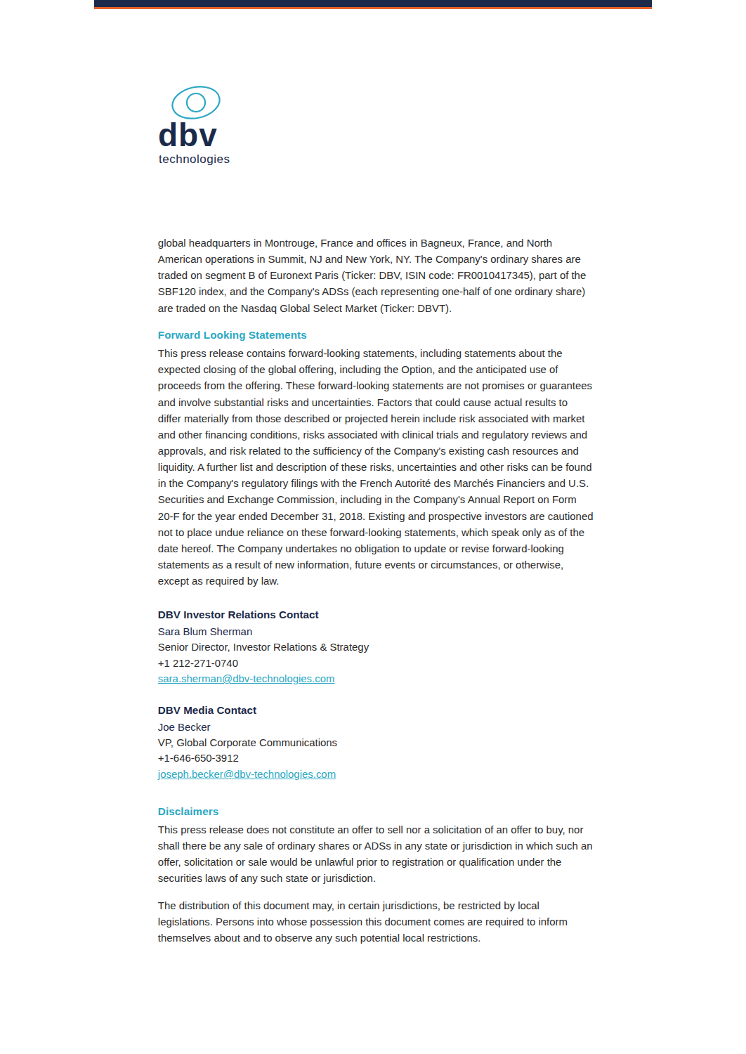dbv technologies
global headquarters in Montrouge, France and offices in Bagneux, France, and North American operations in Summit, NJ and New York, NY. The Company's ordinary shares are traded on segment B of Euronext Paris (Ticker: DBV, ISIN code: FR0010417345), part of the SBF120 index, and the Company's ADSs (each representing one-half of one ordinary share) are traded on the Nasdaq Global Select Market (Ticker: DBVT).
Forward Looking Statements
This press release contains forward-looking statements, including statements about the expected closing of the global offering, including the Option, and the anticipated use of proceeds from the offering. These forward-looking statements are not promises or guarantees and involve substantial risks and uncertainties. Factors that could cause actual results to differ materially from those described or projected herein include risk associated with market and other financing conditions, risks associated with clinical trials and regulatory reviews and approvals, and risk related to the sufficiency of the Company's existing cash resources and liquidity. A further list and description of these risks, uncertainties and other risks can be found in the Company's regulatory filings with the French Autorité des Marchés Financiers and U.S. Securities and Exchange Commission, including in the Company's Annual Report on Form 20-F for the year ended December 31, 2018. Existing and prospective investors are cautioned not to place undue reliance on these forward-looking statements, which speak only as of the date hereof. The Company undertakes no obligation to update or revise forward-looking statements as a result of new information, future events or circumstances, or otherwise, except as required by law.
DBV Investor Relations Contact
Sara Blum Sherman
Senior Director, Investor Relations & Strategy
+1 212-271-0740
sara.sherman@dbv-technologies.com
DBV Media Contact
Joe Becker
VP, Global Corporate Communications
+1-646-650-3912
joseph.becker@dbv-technologies.com
Disclaimers
This press release does not constitute an offer to sell nor a solicitation of an offer to buy, nor shall there be any sale of ordinary shares or ADSs in any state or jurisdiction in which such an offer, solicitation or sale would be unlawful prior to registration or qualification under the securities laws of any such state or jurisdiction.
The distribution of this document may, in certain jurisdictions, be restricted by local legislations. Persons into whose possession this document comes are required to inform themselves about and to observe any such potential local restrictions.